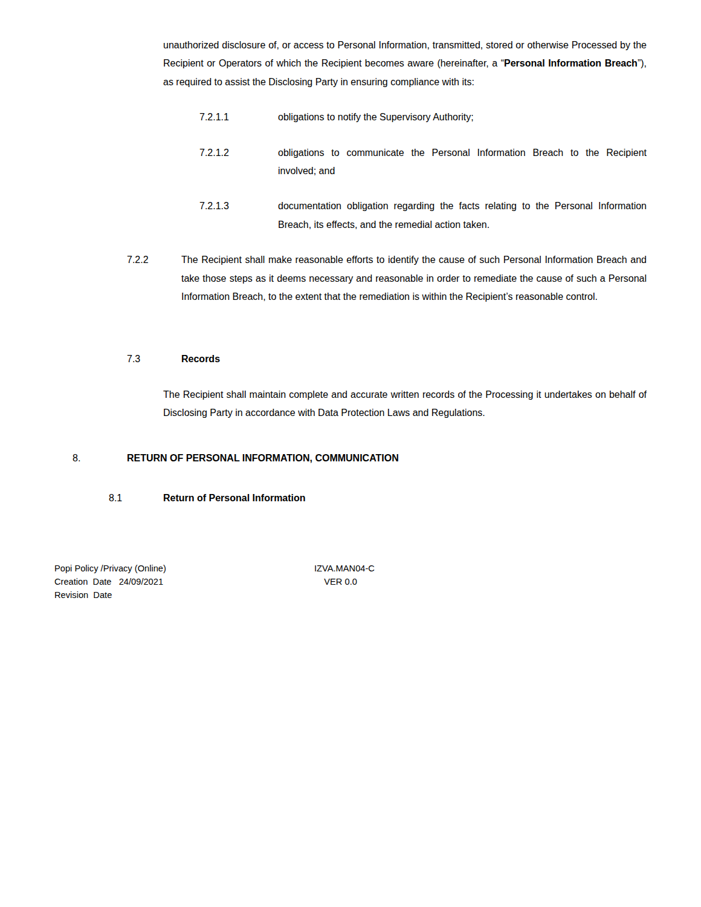unauthorized disclosure of, or access to Personal Information, transmitted, stored or otherwise Processed by the Recipient or Operators of which the Recipient becomes aware (hereinafter, a “Personal Information Breach”), as required to assist the Disclosing Party in ensuring compliance with its:
7.2.1.1
obligations to notify the Supervisory Authority;
7.2.1.2
obligations to communicate the Personal Information Breach to the Recipient involved; and
7.2.1.3
documentation obligation regarding the facts relating to the Personal Information Breach, its effects, and the remedial action taken.
7.2.2
The Recipient shall make reasonable efforts to identify the cause of such Personal Information Breach and take those steps as it deems necessary and reasonable in order to remediate the cause of such a Personal Information Breach, to the extent that the remediation is within the Recipient’s reasonable control.
7.3
Records
The Recipient shall maintain complete and accurate written records of the Processing it undertakes on behalf of Disclosing Party in accordance with Data Protection Laws and Regulations.
8.
RETURN OF PERSONAL INFORMATION, COMMUNICATION
8.1
Return of Personal Information
Popi Policy /Privacy (Online)
Creation Date 24/09/2021
Revision Date
IZVA.MAN04-C
VER 0.0